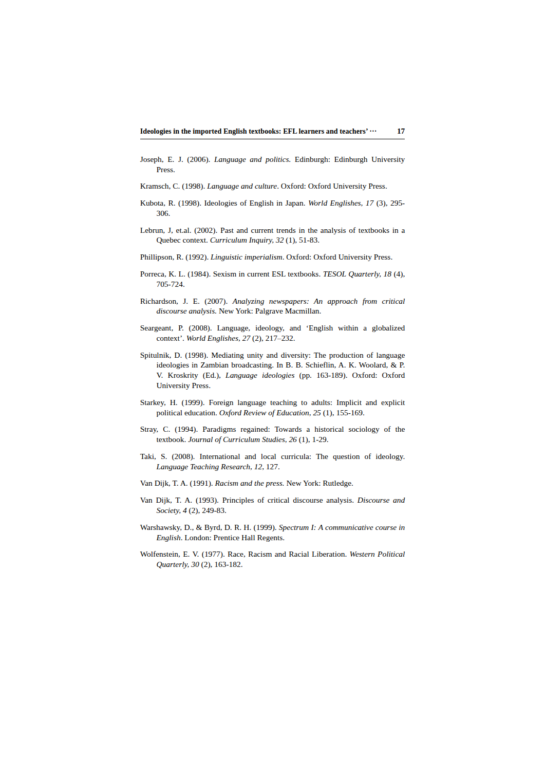Ideologies in the imported English textbooks: EFL learners and teachers’ ··· 17
Joseph, E. J. (2006). Language and politics. Edinburgh: Edinburgh University Press.
Kramsch, C. (1998). Language and culture. Oxford: Oxford University Press.
Kubota, R. (1998). Ideologies of English in Japan. World Englishes, 17 (3), 295-306.
Lebrun, J, et.al. (2002). Past and current trends in the analysis of textbooks in a Quebec context. Curriculum Inquiry, 32 (1), 51-83.
Phillipson, R. (1992). Linguistic imperialism. Oxford: Oxford University Press.
Porreca, K. L. (1984). Sexism in current ESL textbooks. TESOL Quarterly, 18 (4), 705-724.
Richardson, J. E. (2007). Analyzing newspapers: An approach from critical discourse analysis. New York: Palgrave Macmillan.
Seargeant, P. (2008). Language, ideology, and ‘English within a globalized context’. World Englishes, 27 (2), 217–232.
Spitulnik, D. (1998). Mediating unity and diversity: The production of language ideologies in Zambian broadcasting. In B. B. Schieflin, A. K. Woolard, & P. V. Kroskrity (Ed.), Language ideologies (pp. 163-189). Oxford: Oxford University Press.
Starkey, H. (1999). Foreign language teaching to adults: Implicit and explicit political education. Oxford Review of Education, 25 (1), 155-169.
Stray, C. (1994). Paradigms regained: Towards a historical sociology of the textbook. Journal of Curriculum Studies, 26 (1), 1-29.
Taki, S. (2008). International and local curricula: The question of ideology. Language Teaching Research, 12, 127.
Van Dijk, T. A. (1991). Racism and the press. New York: Rutledge.
Van Dijk, T. A. (1993). Principles of critical discourse analysis. Discourse and Society, 4 (2), 249-83.
Warshawsky, D., & Byrd, D. R. H. (1999). Spectrum I: A communicative course in English. London: Prentice Hall Regents.
Wolfenstein, E. V. (1977). Race, Racism and Racial Liberation. Western Political Quarterly, 30 (2), 163-182.